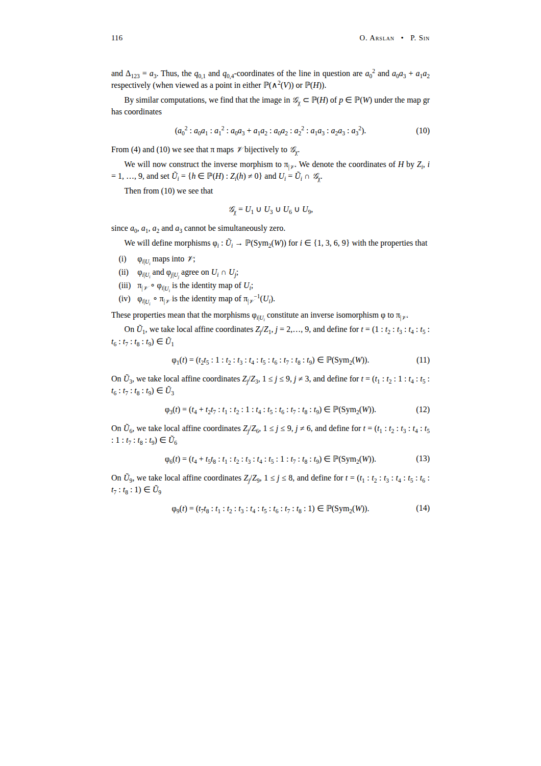116 O. Arslan • P. Sin
and Δ123 = a3. Thus, the q0,1 and q0,4-coordinates of the line in question are a02 and a0a3 + a1a2 respectively (when viewed as a point in either ℙ(∧2(V)) or ℙ(H)).
By similar computations, we find that the image in 𝒢χ ⊂ ℙ(H) of p ∈ ℙ(W) under the map gr has coordinates
(a02 : a0a1 : a12 : a0a3 + a1a2 : a0a2 : a22 : a1a3 : a2a3 : a32). (10)
From (4) and (10) we see that π maps 𝒱 bijectively to 𝒢χ.
We will now construct the inverse morphism to π|𝒱. We denote the coordinates of H by Zi, i = 1, …, 9, and set Ũi = {h ∈ ℙ(H) : Zi(h) ≠ 0} and Ui = Ũi ∩ 𝒢χ.
Then from (10) we see that
𝒢χ = U1 ∪ U3 ∪ U6 ∪ U9,
since a0, a1, a2 and a3 cannot be simultaneously zero.
We will define morphisms φi : Ũi → ℙ(Sym2(W)) for i ∈ {1, 3, 6, 9} with the properties that
(i) φi|Ui maps into 𝒱;
(ii) φi|Ui and φj|Uj agree on Ui ∩ Uj;
(iii) π|𝒱 ∘ φi|Ui is the identity map of Ui;
(iv) φi|Ui ∘ π|𝒱 is the identity map of π|𝒱−1(Ui).
These properties mean that the morphisms φi|Ui constitute an inverse isomorphism φ to π|𝒱.
On Ũ1, we take local affine coordinates Zj/Z1, j = 2,…, 9, and define for t = (1 : t2 : t3 : t4 : t5 : t6 : t7 : t8 : t9) ∈ Ũ1
φ1(t) = (t2t5 : 1 : t2 : t3 : t4 : t5 : t6 : t7 : t8 : t9) ∈ ℙ(Sym2(W)). (11)
On Ũ3, we take local affine coordinates Zj/Z3, 1 ≤ j ≤ 9, j ≠ 3, and define for t = (t1 : t2 : 1 : t4 : t5 : t6 : t7 : t8 : t9) ∈ Ũ3
φ3(t) = (t4 + t2t7 : t1 : t2 : 1 : t4 : t5 : t6 : t7 : t8 : t9) ∈ ℙ(Sym2(W)). (12)
On Ũ6, we take local affine coordinates Zj/Z6, 1 ≤ j ≤ 9, j ≠ 6, and define for t = (t1 : t2 : t3 : t4 : t5 : 1 : t7 : t8 : t9) ∈ Ũ6
φ6(t) = (t4 + t5t8 : t1 : t2 : t3 : t4 : t5 : 1 : t7 : t8 : t9) ∈ ℙ(Sym2(W)). (13)
On Ũ9, we take local affine coordinates Zj/Z9, 1 ≤ j ≤ 8, and define for t = (t1 : t2 : t3 : t4 : t5 : t6 : t7 : t8 : 1) ∈ Ũ9
φ9(t) = (t7t8 : t1 : t2 : t3 : t4 : t5 : t6 : t7 : t8 : 1) ∈ ℙ(Sym2(W)). (14)